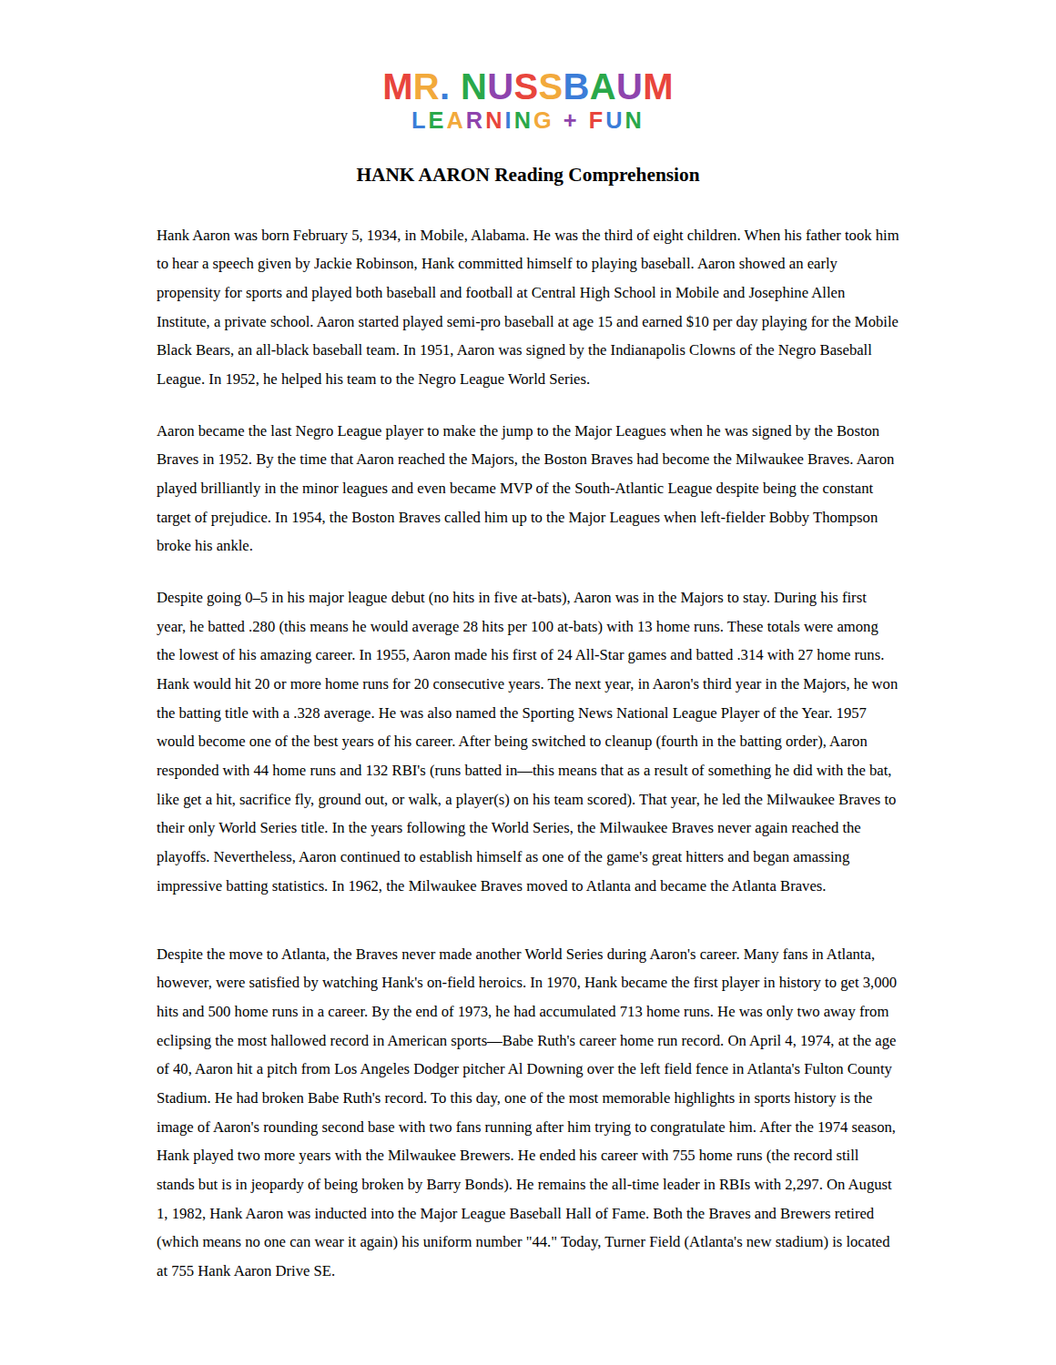MR. NUSSBAUM
LEARNING + FUN
HANK AARON Reading Comprehension
Hank Aaron was born February 5, 1934, in Mobile, Alabama. He was the third of eight children. When his father took him to hear a speech given by Jackie Robinson, Hank committed himself to playing baseball. Aaron showed an early propensity for sports and played both baseball and football at Central High School in Mobile and Josephine Allen Institute, a private school. Aaron started played semi-pro baseball at age 15 and earned $10 per day playing for the Mobile Black Bears, an all-black baseball team. In 1951, Aaron was signed by the Indianapolis Clowns of the Negro Baseball League. In 1952, he helped his team to the Negro League World Series.
Aaron became the last Negro League player to make the jump to the Major Leagues when he was signed by the Boston Braves in 1952. By the time that Aaron reached the Majors, the Boston Braves had become the Milwaukee Braves. Aaron played brilliantly in the minor leagues and even became MVP of the South-Atlantic League despite being the constant target of prejudice. In 1954, the Boston Braves called him up to the Major Leagues when left-fielder Bobby Thompson broke his ankle.
Despite going 0–5 in his major league debut (no hits in five at-bats), Aaron was in the Majors to stay. During his first year, he batted .280 (this means he would average 28 hits per 100 at-bats) with 13 home runs. These totals were among the lowest of his amazing career. In 1955, Aaron made his first of 24 All-Star games and batted .314 with 27 home runs. Hank would hit 20 or more home runs for 20 consecutive years. The next year, in Aaron's third year in the Majors, he won the batting title with a .328 average. He was also named the Sporting News National League Player of the Year. 1957 would become one of the best years of his career. After being switched to cleanup (fourth in the batting order), Aaron responded with 44 home runs and 132 RBI's (runs batted in—this means that as a result of something he did with the bat, like get a hit, sacrifice fly, ground out, or walk, a player(s) on his team scored). That year, he led the Milwaukee Braves to their only World Series title. In the years following the World Series, the Milwaukee Braves never again reached the playoffs. Nevertheless, Aaron continued to establish himself as one of the game's great hitters and began amassing impressive batting statistics. In 1962, the Milwaukee Braves moved to Atlanta and became the Atlanta Braves.
Despite the move to Atlanta, the Braves never made another World Series during Aaron's career. Many fans in Atlanta, however, were satisfied by watching Hank's on-field heroics. In 1970, Hank became the first player in history to get 3,000 hits and 500 home runs in a career. By the end of 1973, he had accumulated 713 home runs. He was only two away from eclipsing the most hallowed record in American sports—Babe Ruth's career home run record. On April 4, 1974, at the age of 40, Aaron hit a pitch from Los Angeles Dodger pitcher Al Downing over the left field fence in Atlanta's Fulton County Stadium. He had broken Babe Ruth's record. To this day, one of the most memorable highlights in sports history is the image of Aaron's rounding second base with two fans running after him trying to congratulate him. After the 1974 season, Hank played two more years with the Milwaukee Brewers. He ended his career with 755 home runs (the record still stands but is in jeopardy of being broken by Barry Bonds). He remains the all-time leader in RBIs with 2,297. On August 1, 1982, Hank Aaron was inducted into the Major League Baseball Hall of Fame. Both the Braves and Brewers retired (which means no one can wear it again) his uniform number "44." Today, Turner Field (Atlanta's new stadium) is located at 755 Hank Aaron Drive SE.